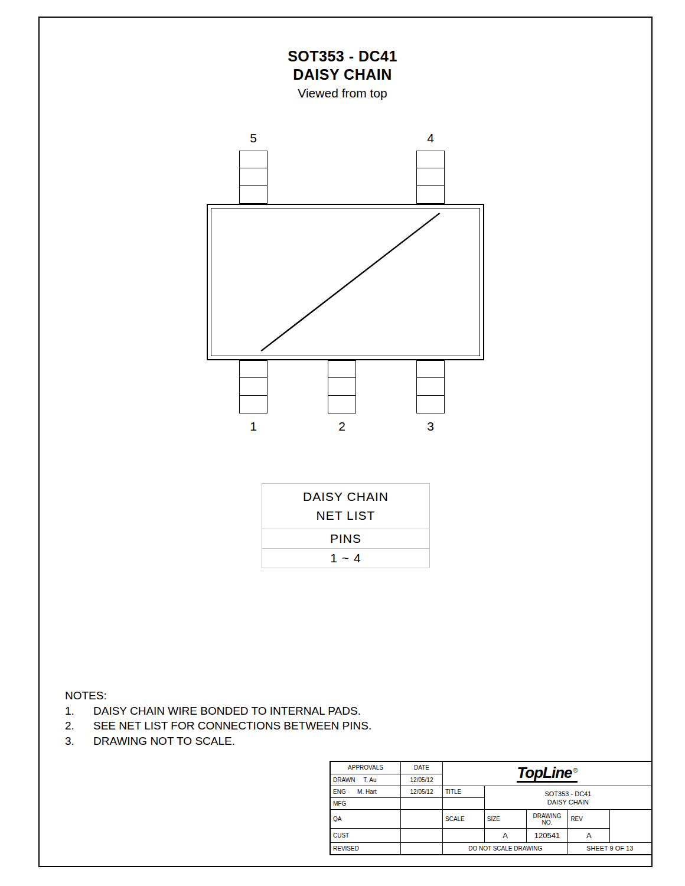SOT353 - DC41
DAISY CHAIN
Viewed from top
5
4
1
2
3
| DAISY CHAIN |
| NET LIST |
| PINS |
| 1 ~ 4 |
NOTES:
1. DAISY CHAIN WIRE BONDED TO INTERNAL PADS.
2. SEE NET LIST FOR CONNECTIONS BETWEEN PINS.
3. DRAWING NOT TO SCALE.
| APPROVALS | DATE | TopLine ® |
| DRAWN T. Au | 12/05/12 |
| ENG M. Hart | 12/05/12 | TITLE | SOT353 - DC41 DAISY CHAIN |
| MFG | | |
| QA | | SCALE | SIZE | DRAWING NO. | REV | |
| CUST | | | A | 120541 | A | |
| REVISED | | DO NOT SCALE DRAWING | SHEET 9 OF 13 |